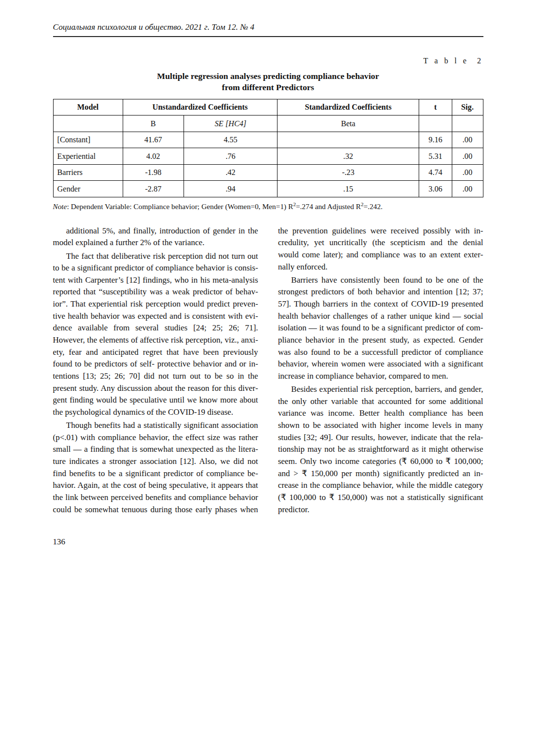Социальная психология и общество. 2021 г. Том 12. № 4
T a b l e 2
Multiple regression analyses predicting compliance behavior
from different Predictors
| Model | Unstandardized Coefficients | Standardized Coefficients | t | Sig. |
| --- | --- | --- | --- | --- |
| | B | SE [HC4] | Beta | | |
| [Constant] | 41.67 | 4.55 | | 9.16 | .00 |
| Experiential | 4.02 | .76 | .32 | 5.31 | .00 |
| Barriers | -1.98 | .42 | -.23 | 4.74 | .00 |
| Gender | -2.87 | .94 | .15 | 3.06 | .00 |
Note: Dependent Variable: Compliance behavior; Gender (Women=0, Men=1) R2=.274 and Adjusted R2=.242.
additional 5%, and finally, introduction of gender in the model explained a further 2% of the variance.
The fact that deliberative risk perception did not turn out to be a significant predictor of compliance behavior is consistent with Carpenter’s [12] findings, who in his meta-analysis reported that “susceptibility was a weak predictor of behavior”. That experiential risk perception would predict preventive health behavior was expected and is consistent with evidence available from several studies [24; 25; 26; 71]. However, the elements of affective risk perception, viz., anxiety, fear and anticipated regret that have been previously found to be predictors of self- protective behavior and or intentions [13; 25; 26; 70] did not turn out to be so in the present study. Any discussion about the reason for this divergent finding would be speculative until we know more about the psychological dynamics of the COVID-19 disease.
Though benefits had a statistically significant association (p<.01) with compliance behavior, the effect size was rather small — a finding that is somewhat unexpected as the literature indicates a stronger association [12]. Also, we did not find benefits to be a significant predictor of compliance behavior. Again, at the cost of being speculative, it appears that the link between perceived benefits and compliance behavior could be somewhat tenuous during those early phases when the prevention guidelines were received possibly with incredulity, yet uncritically (the scepticism and the denial would come later); and compliance was to an extent externally enforced.
Barriers have consistently been found to be one of the strongest predictors of both behavior and intention [12; 37; 57]. Though barriers in the context of COVID-19 presented health behavior challenges of a rather unique kind — social isolation — it was found to be a significant predictor of compliance behavior in the present study, as expected. Gender was also found to be a successfull predictor of compliance behavior, wherein women were associated with a significant increase in compliance behavior, compared to men.
Besides experiential risk perception, barriers, and gender, the only other variable that accounted for some additional variance was income. Better health compliance has been shown to be associated with higher income levels in many studies [32; 49]. Our results, however, indicate that the relationship may not be as straightforward as it might otherwise seem. Only two income categories (₹ 60,000 to ₹ 100,000; and > ₹ 150,000 per month) significantly predicted an increase in the compliance behavior, while the middle category (₹ 100,000 to ₹ 150,000) was not a statistically significant predictor.
136